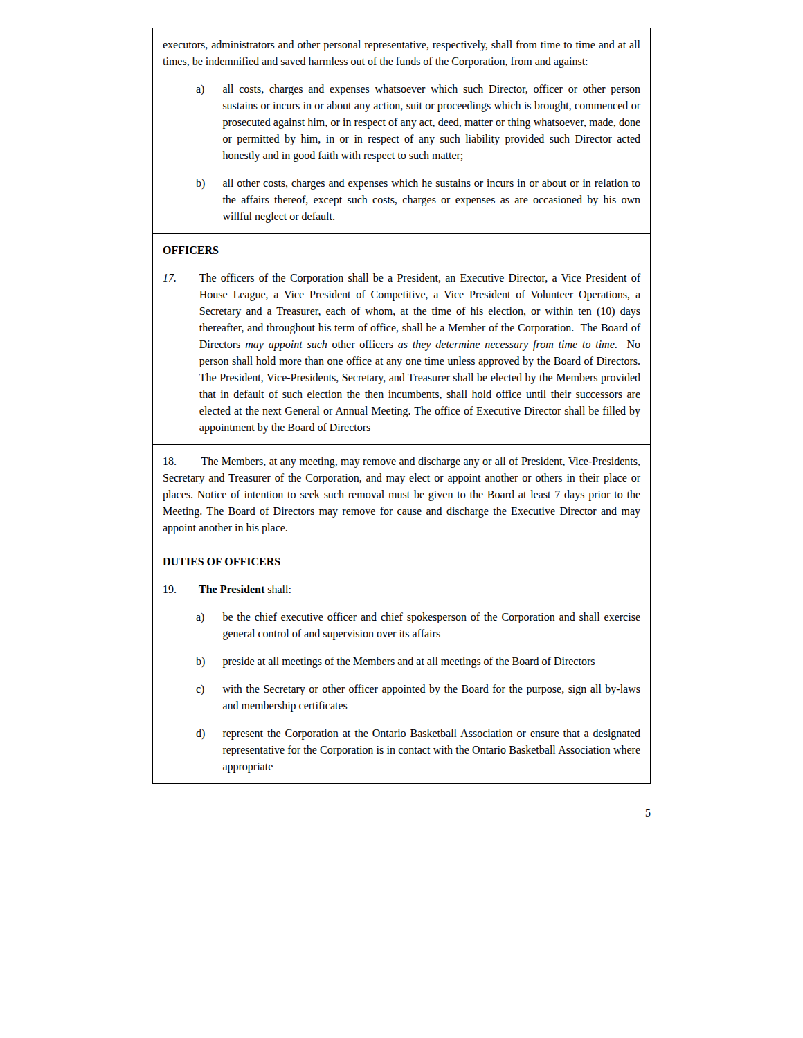executors, administrators and other personal representative, respectively, shall from time to time and at all times, be indemnified and saved harmless out of the funds of the Corporation, from and against:
a)
all costs, charges and expenses whatsoever which such Director, officer or other person sustains or incurs in or about any action, suit or proceedings which is brought, commenced or prosecuted against him, or in respect of any act, deed, matter or thing whatsoever, made, done or permitted by him, in or in respect of any such liability provided such Director acted honestly and in good faith with respect to such matter;
b)
all other costs, charges and expenses which he sustains or incurs in or about or in relation to the affairs thereof, except such costs, charges or expenses as are occasioned by his own willful neglect or default.
OFFICERS
17.
The officers of the Corporation shall be a President, an Executive Director, a Vice President of House League, a Vice President of Competitive, a Vice President of Volunteer Operations, a Secretary and a Treasurer, each of whom, at the time of his election, or within ten (10) days thereafter, and throughout his term of office, shall be a Member of the Corporation. The Board of Directors may appoint such other officers as they determine necessary from time to time. No person shall hold more than one office at any one time unless approved by the Board of Directors. The President, Vice-Presidents, Secretary, and Treasurer shall be elected by the Members provided that in default of such election the then incumbents, shall hold office until their successors are elected at the next General or Annual Meeting. The office of Executive Director shall be filled by appointment by the Board of Directors
18. The Members, at any meeting, may remove and discharge any or all of President, Vice-Presidents, Secretary and Treasurer of the Corporation, and may elect or appoint another or others in their place or places. Notice of intention to seek such removal must be given to the Board at least 7 days prior to the Meeting. The Board of Directors may remove for cause and discharge the Executive Director and may appoint another in his place.
DUTIES OF OFFICERS
19. The President shall:
a)
be the chief executive officer and chief spokesperson of the Corporation and shall exercise general control of and supervision over its affairs
b)
preside at all meetings of the Members and at all meetings of the Board of Directors
c)
with the Secretary or other officer appointed by the Board for the purpose, sign all by-laws and membership certificates
d)
represent the Corporation at the Ontario Basketball Association or ensure that a designated representative for the Corporation is in contact with the Ontario Basketball Association where appropriate
5